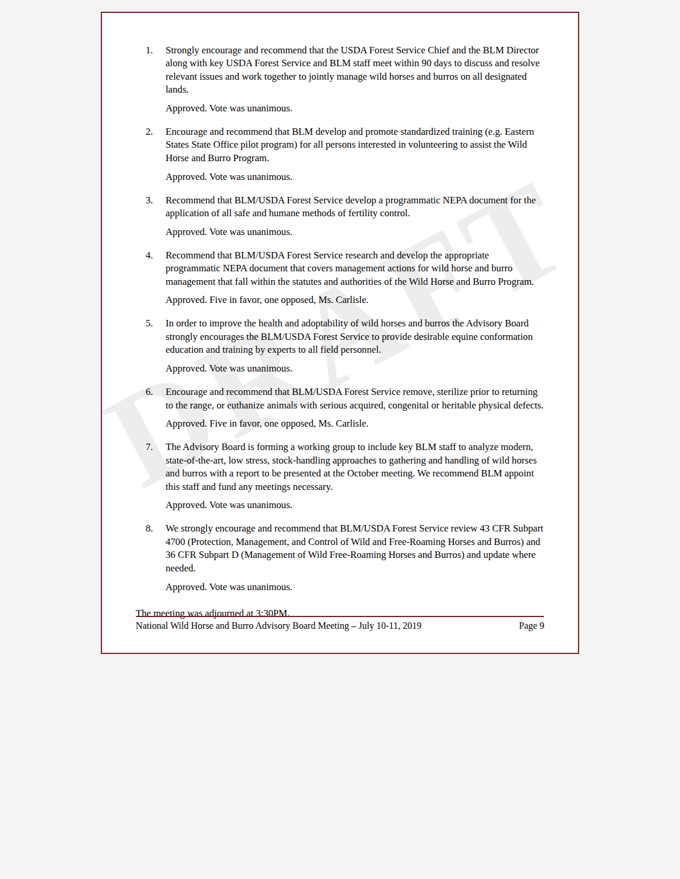DRAFT
Strongly encourage and recommend that the USDA Forest Service Chief and the BLM Director along with key USDA Forest Service and BLM staff meet within 90 days to discuss and resolve relevant issues and work together to jointly manage wild horses and burros on all designated lands.
Approved. Vote was unanimous.
Encourage and recommend that BLM develop and promote standardized training (e.g. Eastern States State Office pilot program) for all persons interested in volunteering to assist the Wild Horse and Burro Program.
Approved. Vote was unanimous.
Recommend that BLM/USDA Forest Service develop a programmatic NEPA document for the application of all safe and humane methods of fertility control.
Approved. Vote was unanimous.
Recommend that BLM/USDA Forest Service research and develop the appropriate programmatic NEPA document that covers management actions for wild horse and burro management that fall within the statutes and authorities of the Wild Horse and Burro Program.
Approved. Five in favor, one opposed, Ms. Carlisle.
In order to improve the health and adoptability of wild horses and burros the Advisory Board strongly encourages the BLM/USDA Forest Service to provide desirable equine conformation education and training by experts to all field personnel.
Approved. Vote was unanimous.
Encourage and recommend that BLM/USDA Forest Service remove, sterilize prior to returning to the range, or euthanize animals with serious acquired, congenital or heritable physical defects.
Approved. Five in favor, one opposed, Ms. Carlisle.
The Advisory Board is forming a working group to include key BLM staff to analyze modern, state-of-the-art, low stress, stock-handling approaches to gathering and handling of wild horses and burros with a report to be presented at the October meeting. We recommend BLM appoint this staff and fund any meetings necessary.
Approved. Vote was unanimous.
We strongly encourage and recommend that BLM/USDA Forest Service review 43 CFR Subpart 4700 (Protection, Management, and Control of Wild and Free-Roaming Horses and Burros) and 36 CFR Subpart D (Management of Wild Free-Roaming Horses and Burros) and update where needed.
Approved. Vote was unanimous.
The meeting was adjourned at 3:30PM.
National Wild Horse and Burro Advisory Board Meeting – July 10-11, 2019 Page 9